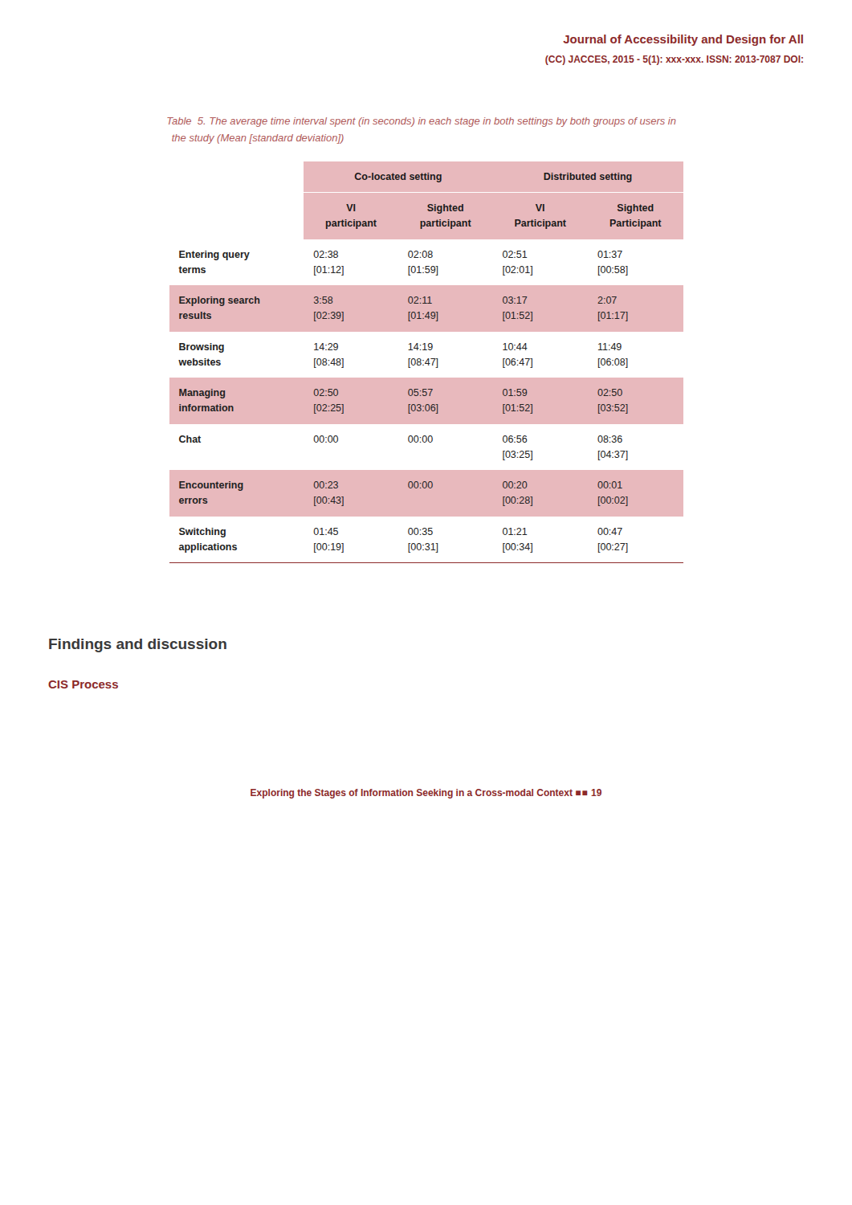Journal of Accessibility and Design for All
(CC) JACCES, 2015 - 5(1): xxx-xxx. ISSN: 2013-7087 DOI:
Table 5. The average time interval spent (in seconds) in each stage in both settings by both groups of users in the study (Mean [standard deviation])
| | Co-located setting | Distributed setting |
| --- | --- | --- |
| VI participant | Sighted participant | VI Participant | Sighted Participant |
| Entering query terms | 02:38 [01:12] | 02:08 [01:59] | 02:51 [02:01] | 01:37 [00:58] |
| Exploring search results | 3:58 [02:39] | 02:11 [01:49] | 03:17 [01:52] | 2:07 [01:17] |
| Browsing websites | 14:29 [08:48] | 14:19 [08:47] | 10:44 [06:47] | 11:49 [06:08] |
| Managing information | 02:50 [02:25] | 05:57 [03:06] | 01:59 [01:52] | 02:50 [03:52] |
| Chat | 00:00 | 00:00 | 06:56 [03:25] | 08:36 [04:37] |
| Encountering errors | 00:23 [00:43] | 00:00 | 00:20 [00:28] | 00:01 [00:02] |
| Switching applications | 01:45 [00:19] | 00:35 [00:31] | 01:21 [00:34] | 00:47 [00:27] |
Findings and discussion
CIS Process
Exploring the Stages of Information Seeking in a Cross-modal Context ■■ 19